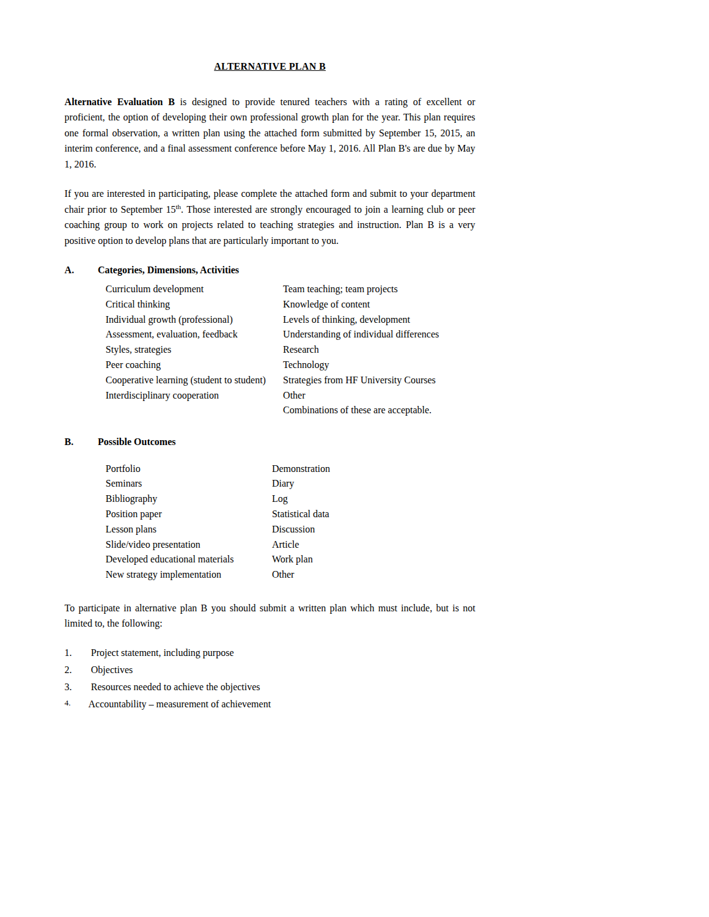ALTERNATIVE PLAN B
Alternative Evaluation B is designed to provide tenured teachers with a rating of excellent or proficient, the option of developing their own professional growth plan for the year. This plan requires one formal observation, a written plan using the attached form submitted by September 15, 2015, an interim conference, and a final assessment conference before May 1, 2016. All Plan B's are due by May 1, 2016.
If you are interested in participating, please complete the attached form and submit to your department chair prior to September 15th. Those interested are strongly encouraged to join a learning club or peer coaching group to work on projects related to teaching strategies and instruction. Plan B is a very positive option to develop plans that are particularly important to you.
A. Categories, Dimensions, Activities
| Curriculum development | Team teaching; team projects |
| Critical thinking | Knowledge of content |
| Individual growth (professional) | Levels of thinking, development |
| Assessment, evaluation, feedback | Understanding of individual differences |
| Styles, strategies | Research |
| Peer coaching | Technology |
| Cooperative learning (student to student) | Strategies from HF University Courses |
| Interdisciplinary cooperation | Other |
| | Combinations of these are acceptable. |
B. Possible Outcomes
| Portfolio | Demonstration |
| Seminars | Diary |
| Bibliography | Log |
| Position paper | Statistical data |
| Lesson plans | Discussion |
| Slide/video presentation | Article |
| Developed educational materials | Work plan |
| New strategy implementation | Other |
To participate in alternative plan B you should submit a written plan which must include, but is not limited to, the following:
1. Project statement, including purpose
2. Objectives
3. Resources needed to achieve the objectives
4. Accountability – measurement of achievement